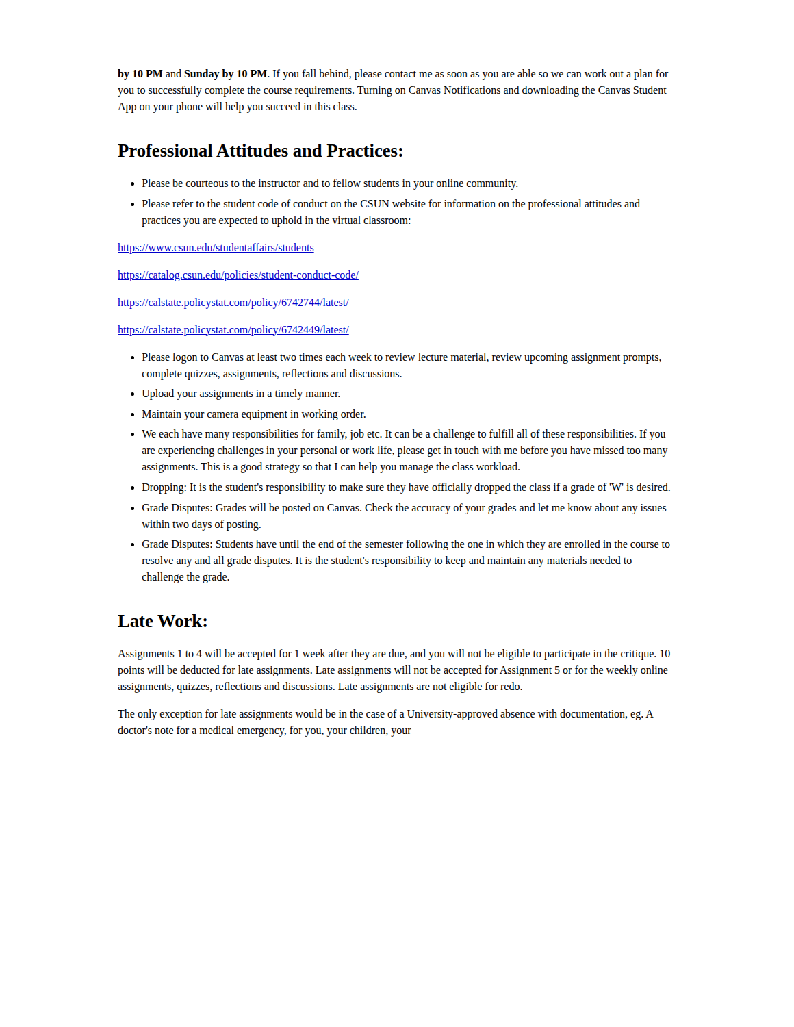by 10 PM and Sunday by 10 PM. If you fall behind, please contact me as soon as you are able so we can work out a plan for you to successfully complete the course requirements. Turning on Canvas Notifications and downloading the Canvas Student App on your phone will help you succeed in this class.
Professional Attitudes and Practices:
Please be courteous to the instructor and to fellow students in your online community.
Please refer to the student code of conduct on the CSUN website for information on the professional attitudes and practices you are expected to uphold in the virtual classroom:
https://www.csun.edu/studentaffairs/students
https://catalog.csun.edu/policies/student-conduct-code/
https://calstate.policystat.com/policy/6742744/latest/
https://calstate.policystat.com/policy/6742449/latest/
Please logon to Canvas at least two times each week to review lecture material, review upcoming assignment prompts, complete quizzes, assignments, reflections and discussions.
Upload your assignments in a timely manner.
Maintain your camera equipment in working order.
We each have many responsibilities for family, job etc. It can be a challenge to fulfill all of these responsibilities. If you are experiencing challenges in your personal or work life, please get in touch with me before you have missed too many assignments. This is a good strategy so that I can help you manage the class workload.
Dropping: It is the student's responsibility to make sure they have officially dropped the class if a grade of 'W' is desired.
Grade Disputes: Grades will be posted on Canvas. Check the accuracy of your grades and let me know about any issues within two days of posting.
Grade Disputes: Students have until the end of the semester following the one in which they are enrolled in the course to resolve any and all grade disputes. It is the student's responsibility to keep and maintain any materials needed to challenge the grade.
Late Work:
Assignments 1 to 4 will be accepted for 1 week after they are due, and you will not be eligible to participate in the critique. 10 points will be deducted for late assignments. Late assignments will not be accepted for Assignment 5 or for the weekly online assignments, quizzes, reflections and discussions. Late assignments are not eligible for redo.
The only exception for late assignments would be in the case of a University-approved absence with documentation, eg. A doctor's note for a medical emergency, for you, your children, your